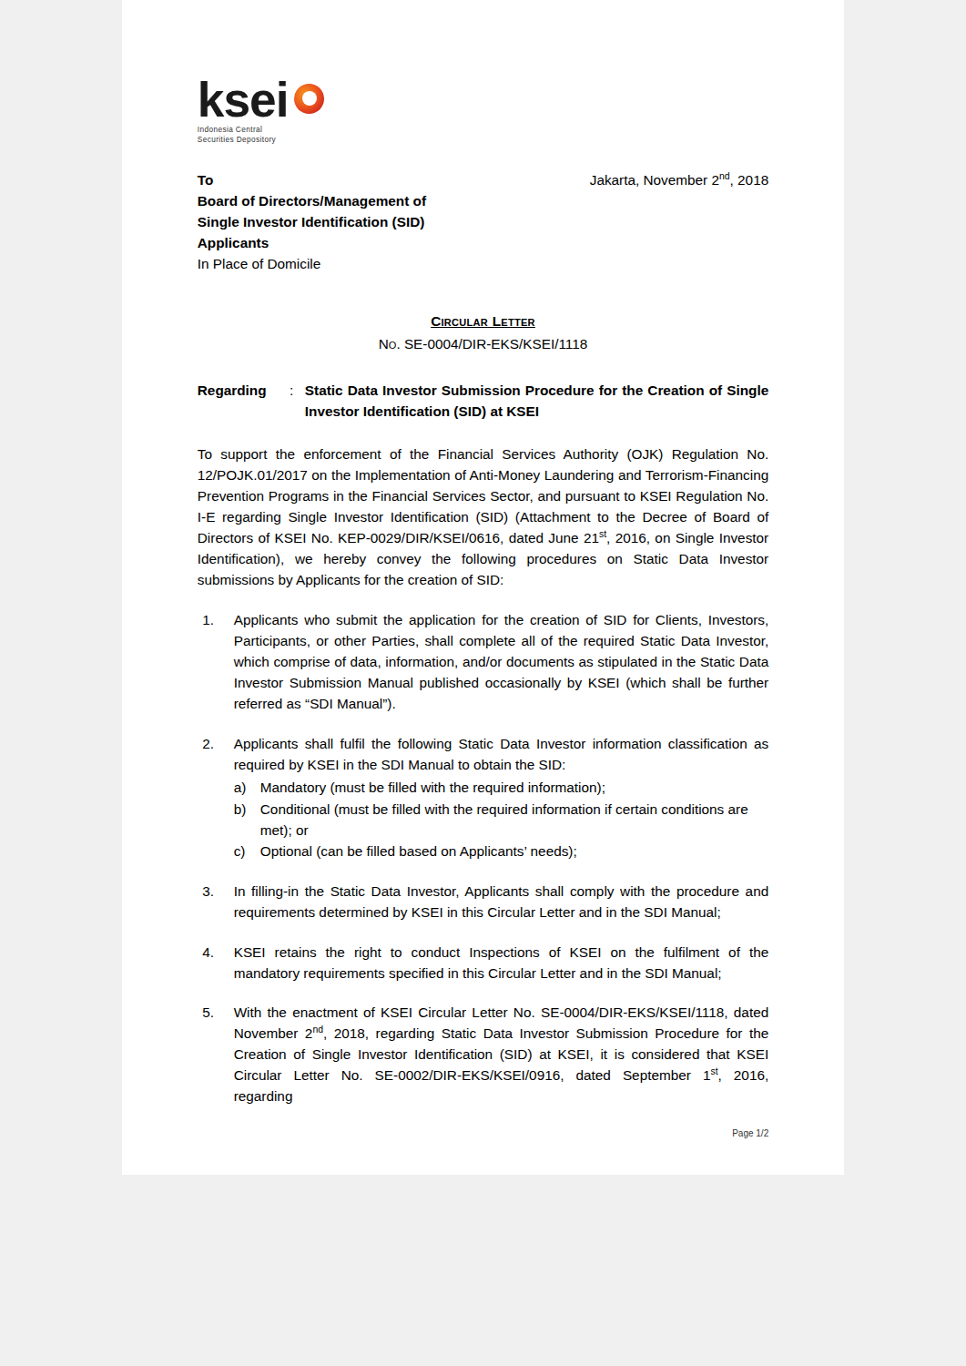ksei
Indonesia Central
Securities Depository
To
Board of Directors/Management of
Single Investor Identification (SID)
Applicants
In Place of Domicile
Jakarta, November 2nd, 2018
Circular Letter
No. SE-0004/DIR-EKS/KSEI/1118
Regarding
:
Static Data Investor Submission Procedure for the Creation of Single Investor Identification (SID) at KSEI
To support the enforcement of the Financial Services Authority (OJK) Regulation No. 12/POJK.01/2017 on the Implementation of Anti-Money Laundering and Terrorism-Financing Prevention Programs in the Financial Services Sector, and pursuant to KSEI Regulation No. I-E regarding Single Investor Identification (SID) (Attachment to the Decree of Board of Directors of KSEI No. KEP-0029/DIR/KSEI/0616, dated June 21st, 2016, on Single Investor Identification), we hereby convey the following procedures on Static Data Investor submissions by Applicants for the creation of SID:
Applicants who submit the application for the creation of SID for Clients, Investors, Participants, or other Parties, shall complete all of the required Static Data Investor, which comprise of data, information, and/or documents as stipulated in the Static Data Investor Submission Manual published occasionally by KSEI (which shall be further referred as “SDI Manual”).
Applicants shall fulfil the following Static Data Investor information classification as required by KSEI in the SDI Manual to obtain the SID:
Mandatory (must be filled with the required information);
Conditional (must be filled with the required information if certain conditions are met); or
Optional (can be filled based on Applicants’ needs);
In filling-in the Static Data Investor, Applicants shall comply with the procedure and requirements determined by KSEI in this Circular Letter and in the SDI Manual;
KSEI retains the right to conduct Inspections of KSEI on the fulfilment of the mandatory requirements specified in this Circular Letter and in the SDI Manual;
With the enactment of KSEI Circular Letter No. SE-0004/DIR-EKS/KSEI/1118, dated November 2nd, 2018, regarding Static Data Investor Submission Procedure for the Creation of Single Investor Identification (SID) at KSEI, it is considered that KSEI Circular Letter No. SE-0002/DIR-EKS/KSEI/0916, dated September 1st, 2016, regarding
Page 1/2